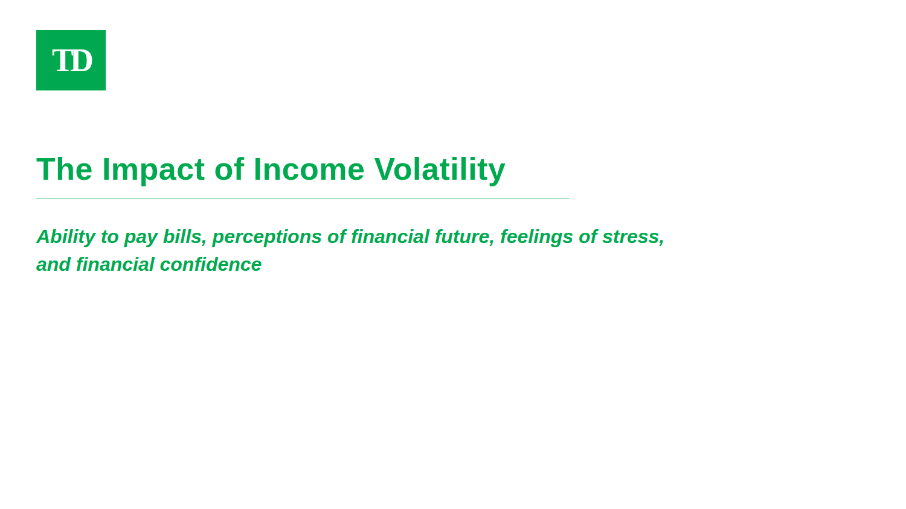TD
The Impact of Income Volatility
Ability to pay bills, perceptions of financial future, feelings of stress, and financial confidence